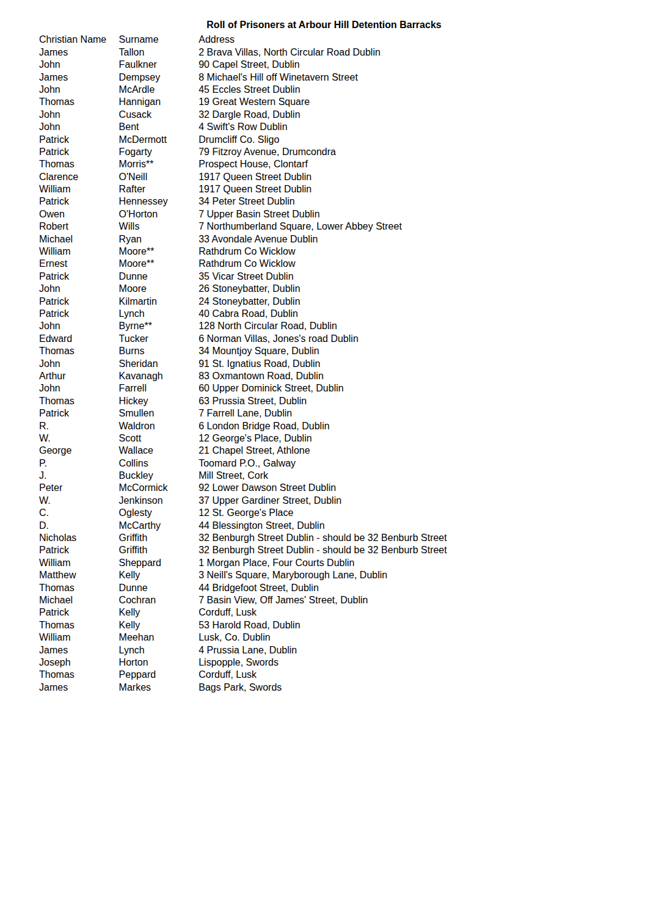Roll of Prisoners at Arbour Hill Detention Barracks
| Christian Name | Surname | Address |
| --- | --- | --- |
| James | Tallon | 2 Brava Villas, North Circular Road Dublin |
| John | Faulkner | 90 Capel Street, Dublin |
| James | Dempsey | 8 Michael's Hill off Winetavern Street |
| John | McArdle | 45 Eccles Street Dublin |
| Thomas | Hannigan | 19 Great Western Square |
| John | Cusack | 32 Dargle Road, Dublin |
| John | Bent | 4 Swift's Row Dublin |
| Patrick | McDermott | Drumcliff Co. Sligo |
| Patrick | Fogarty | 79 Fitzroy Avenue, Drumcondra |
| Thomas | Morris** | Prospect House, Clontarf |
| Clarence | O'Neill | 1917 Queen Street Dublin |
| William | Rafter | 1917 Queen Street Dublin |
| Patrick | Hennessey | 34 Peter Street Dublin |
| Owen | O'Horton | 7 Upper Basin Street Dublin |
| Robert | Wills | 7 Northumberland Square, Lower Abbey Street |
| Michael | Ryan | 33 Avondale Avenue Dublin |
| William | Moore** | Rathdrum Co Wicklow |
| Ernest | Moore** | Rathdrum Co Wicklow |
| Patrick | Dunne | 35 Vicar Street Dublin |
| John | Moore | 26 Stoneybatter, Dublin |
| Patrick | Kilmartin | 24 Stoneybatter, Dublin |
| Patrick | Lynch | 40 Cabra Road, Dublin |
| John | Byrne** | 128 North Circular Road, Dublin |
| Edward | Tucker | 6 Norman Villas, Jones's road Dublin |
| Thomas | Burns | 34 Mountjoy Square, Dublin |
| John | Sheridan | 91 St. Ignatius Road, Dublin |
| Arthur | Kavanagh | 83 Oxmantown Road, Dublin |
| John | Farrell | 60 Upper Dominick Street, Dublin |
| Thomas | Hickey | 63 Prussia Street, Dublin |
| Patrick | Smullen | 7 Farrell Lane, Dublin |
| R. | Waldron | 6 London Bridge Road, Dublin |
| W. | Scott | 12 George's Place, Dublin |
| George | Wallace | 21 Chapel Street, Athlone |
| P. | Collins | Toomard P.O., Galway |
| J. | Buckley | Mill Street, Cork |
| Peter | McCormick | 92 Lower Dawson Street Dublin |
| W. | Jenkinson | 37 Upper Gardiner Street, Dublin |
| C. | Oglesty | 12 St. George's Place |
| D. | McCarthy | 44 Blessington Street, Dublin |
| Nicholas | Griffith | 32 Benburgh Street Dublin - should be 32 Benburb Street |
| Patrick | Griffith | 32 Benburgh Street Dublin - should be 32 Benburb Street |
| William | Sheppard | 1 Morgan Place, Four Courts Dublin |
| Matthew | Kelly | 3 Neill's Square, Maryborough Lane, Dublin |
| Thomas | Dunne | 44 Bridgefoot Street, Dublin |
| Michael | Cochran | 7 Basin View, Off James' Street, Dublin |
| Patrick | Kelly | Corduff, Lusk |
| Thomas | Kelly | 53 Harold Road, Dublin |
| William | Meehan | Lusk, Co. Dublin |
| James | Lynch | 4 Prussia Lane, Dublin |
| Joseph | Horton | Lispopple, Swords |
| Thomas | Peppard | Corduff, Lusk |
| James | Markes | Bags Park, Swords |